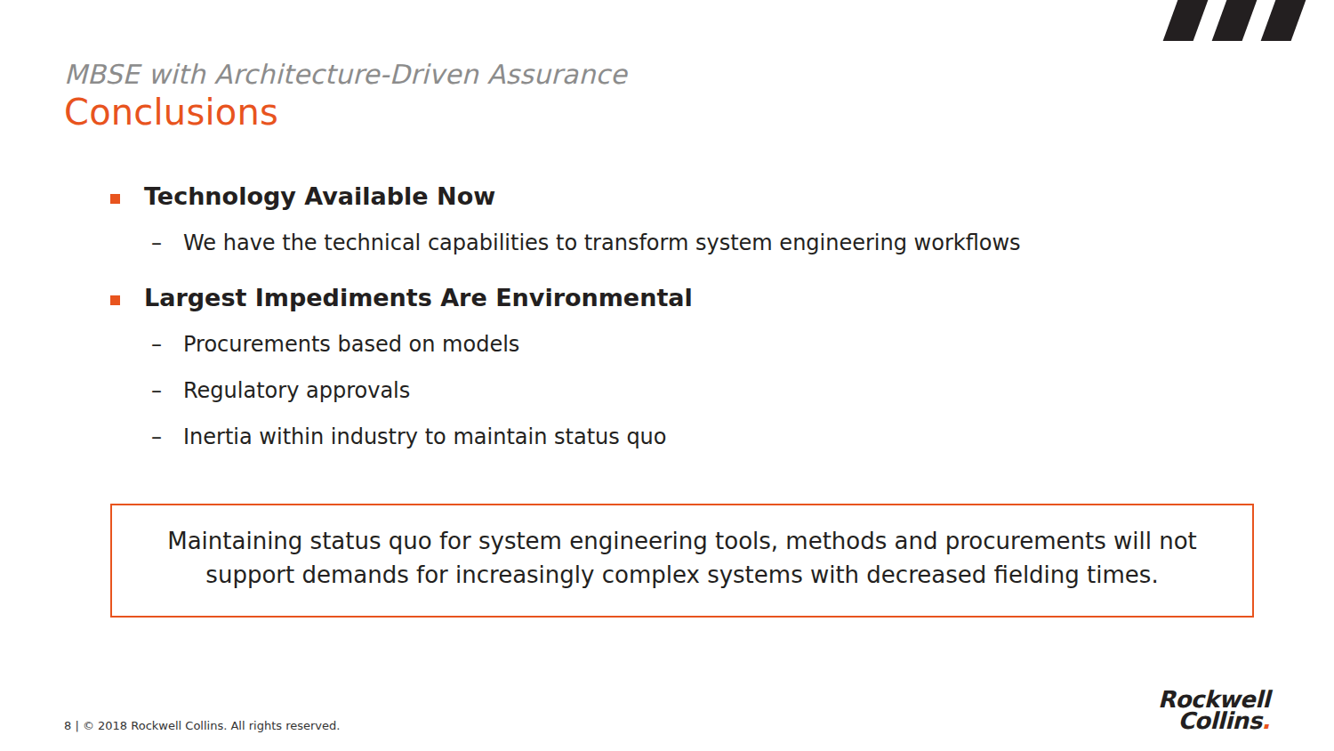MBSE with Architecture-Driven Assurance
Conclusions
Technology Available Now
We have the technical capabilities to transform system engineering workflows
Largest Impediments Are Environmental
Procurements based on models
Regulatory approvals
Inertia within industry to maintain status quo
Maintaining status quo for system engineering tools, methods and procurements will not support demands for increasingly complex systems with decreased fielding times.
8 | © 2018 Rockwell Collins. All rights reserved.
Rockwell Collins.